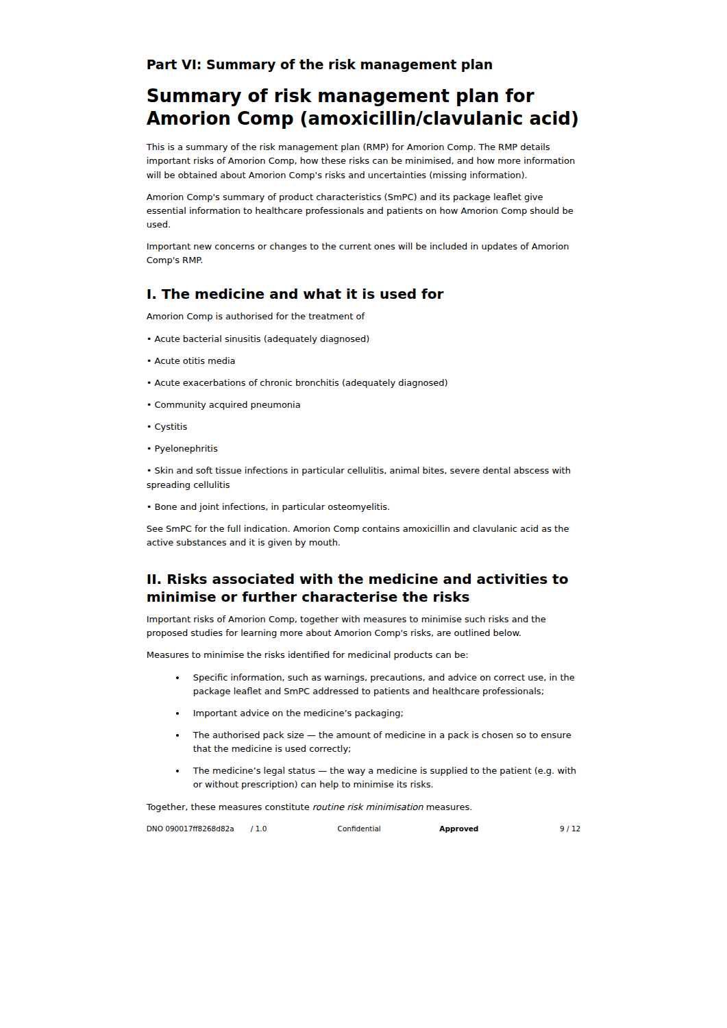Part VI: Summary of the risk management plan
Summary of risk management plan for Amorion Comp (amoxicillin/clavulanic acid)
This is a summary of the risk management plan (RMP) for Amorion Comp. The RMP details important risks of Amorion Comp, how these risks can be minimised, and how more information will be obtained about Amorion Comp's risks and uncertainties (missing information).
Amorion Comp's summary of product characteristics (SmPC) and its package leaflet give essential information to healthcare professionals and patients on how Amorion Comp should be used.
Important new concerns or changes to the current ones will be included in updates of Amorion Comp's RMP.
I. The medicine and what it is used for
Amorion Comp is authorised for the treatment of
• Acute bacterial sinusitis (adequately diagnosed)
• Acute otitis media
• Acute exacerbations of chronic bronchitis (adequately diagnosed)
• Community acquired pneumonia
• Cystitis
• Pyelonephritis
• Skin and soft tissue infections in particular cellulitis, animal bites, severe dental abscess with spreading cellulitis
• Bone and joint infections, in particular osteomyelitis.
See SmPC for the full indication. Amorion Comp contains amoxicillin and clavulanic acid as the active substances and it is given by mouth.
II. Risks associated with the medicine and activities to minimise or further characterise the risks
Important risks of Amorion Comp, together with measures to minimise such risks and the proposed studies for learning more about Amorion Comp's risks, are outlined below.
Measures to minimise the risks identified for medicinal products can be:
Specific information, such as warnings, precautions, and advice on correct use, in the package leaflet and SmPC addressed to patients and healthcare professionals;
Important advice on the medicine’s packaging;
The authorised pack size — the amount of medicine in a pack is chosen so to ensure that the medicine is used correctly;
The medicine’s legal status — the way a medicine is supplied to the patient (e.g. with or without prescription) can help to minimise its risks.
Together, these measures constitute routine risk minimisation measures.
DNO 090017ff8268d82a
/ 1.0
Confidential
Approved
9 / 12